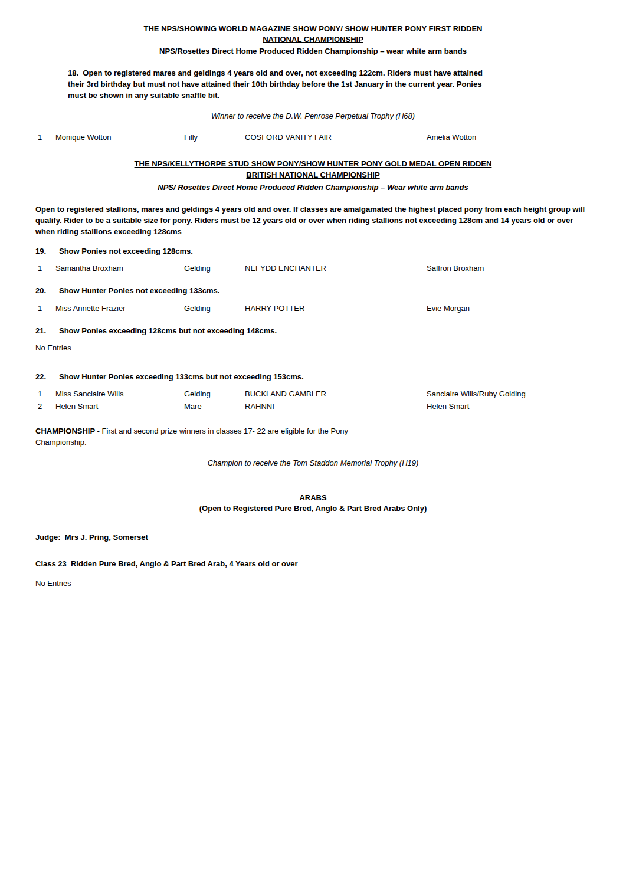THE NPS/SHOWING WORLD MAGAZINE SHOW PONY/ SHOW HUNTER PONY FIRST RIDDEN
NATIONAL CHAMPIONSHIP
NPS/Rosettes Direct Home Produced Ridden Championship – wear white arm bands
18. Open to registered mares and geldings 4 years old and over, not exceeding 122cm. Riders must have attained their 3rd birthday but must not have attained their 10th birthday before the 1st January in the current year. Ponies must be shown in any suitable snaffle bit.
Winner to receive the D.W. Penrose Perpetual Trophy (H68)
| 1 | Monique Wotton | Filly | COSFORD VANITY FAIR | Amelia Wotton |
THE NPS/KELLYTHORPE STUD SHOW PONY/SHOW HUNTER PONY GOLD MEDAL OPEN RIDDEN
BRITISH NATIONAL CHAMPIONSHIP
NPS/ Rosettes Direct Home Produced Ridden Championship – Wear white arm bands
Open to registered stallions, mares and geldings 4 years old and over. If classes are amalgamated the highest placed pony from each height group will qualify. Rider to be a suitable size for pony. Riders must be 12 years old or over when riding stallions not exceeding 128cm and 14 years old or over when riding stallions exceeding 128cms
19. Show Ponies not exceeding 128cms.
| 1 | Samantha Broxham | Gelding | NEFYDD ENCHANTER | Saffron Broxham |
20. Show Hunter Ponies not exceeding 133cms.
| 1 | Miss Annette Frazier | Gelding | HARRY POTTER | Evie Morgan |
21. Show Ponies exceeding 128cms but not exceeding 148cms.
No Entries
22. Show Hunter Ponies exceeding 133cms but not exceeding 153cms.
| 1 | Miss Sanclaire Wills | Gelding | BUCKLAND GAMBLER | Sanclaire Wills/Ruby Golding |
| 2 | Helen Smart | Mare | RAHNNI | Helen Smart |
CHAMPIONSHIP - First and second prize winners in classes 17- 22 are eligible for the Pony
Championship.
Champion to receive the Tom Staddon Memorial Trophy (H19)
ARABS
(Open to Registered Pure Bred, Anglo & Part Bred Arabs Only)
Judge: Mrs J. Pring, Somerset
Class 23 Ridden Pure Bred, Anglo & Part Bred Arab, 4 Years old or over
No Entries